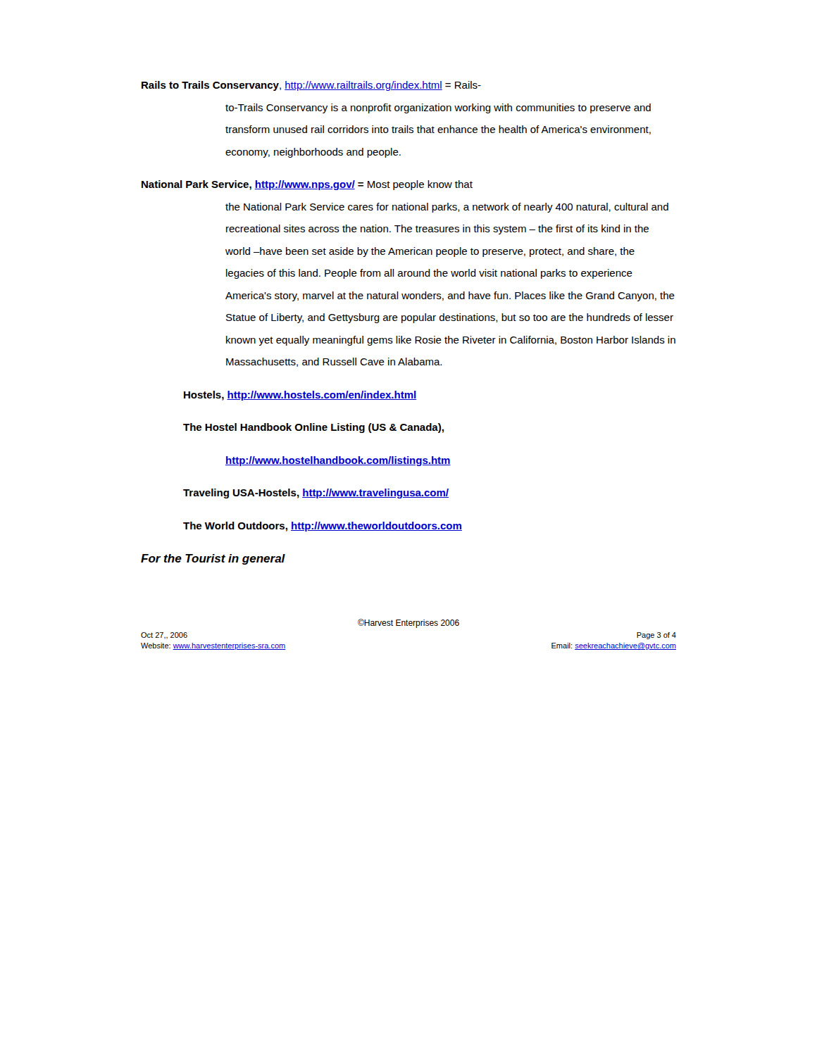Rails to Trails Conservancy, http://www.railtrails.org/index.html = Rails- to-Trails Conservancy is a nonprofit organization working with communities to preserve and transform unused rail corridors into trails that enhance the health of America's environment, economy, neighborhoods and people.
National Park Service, http://www.nps.gov/ = Most people know that the National Park Service cares for national parks, a network of nearly 400 natural, cultural and recreational sites across the nation. The treasures in this system – the first of its kind in the world –have been set aside by the American people to preserve, protect, and share, the legacies of this land. People from all around the world visit national parks to experience America's story, marvel at the natural wonders, and have fun. Places like the Grand Canyon, the Statue of Liberty, and Gettysburg are popular destinations, but so too are the hundreds of lesser known yet equally meaningful gems like Rosie the Riveter in California, Boston Harbor Islands in Massachusetts, and Russell Cave in Alabama.
Hostels, http://www.hostels.com/en/index.html
The Hostel Handbook Online Listing (US & Canada),
http://www.hostelhandbook.com/listings.htm
Traveling USA-Hostels, http://www.travelingusa.com/
The World Outdoors, http://www.theworldoutdoors.com
For the Tourist in general
©Harvest Enterprises 2006
Oct 27,, 2006
Website: www.harvestenterprises-sra.com
Page 3 of 4
Email: seekreachachieve@gvtc.com